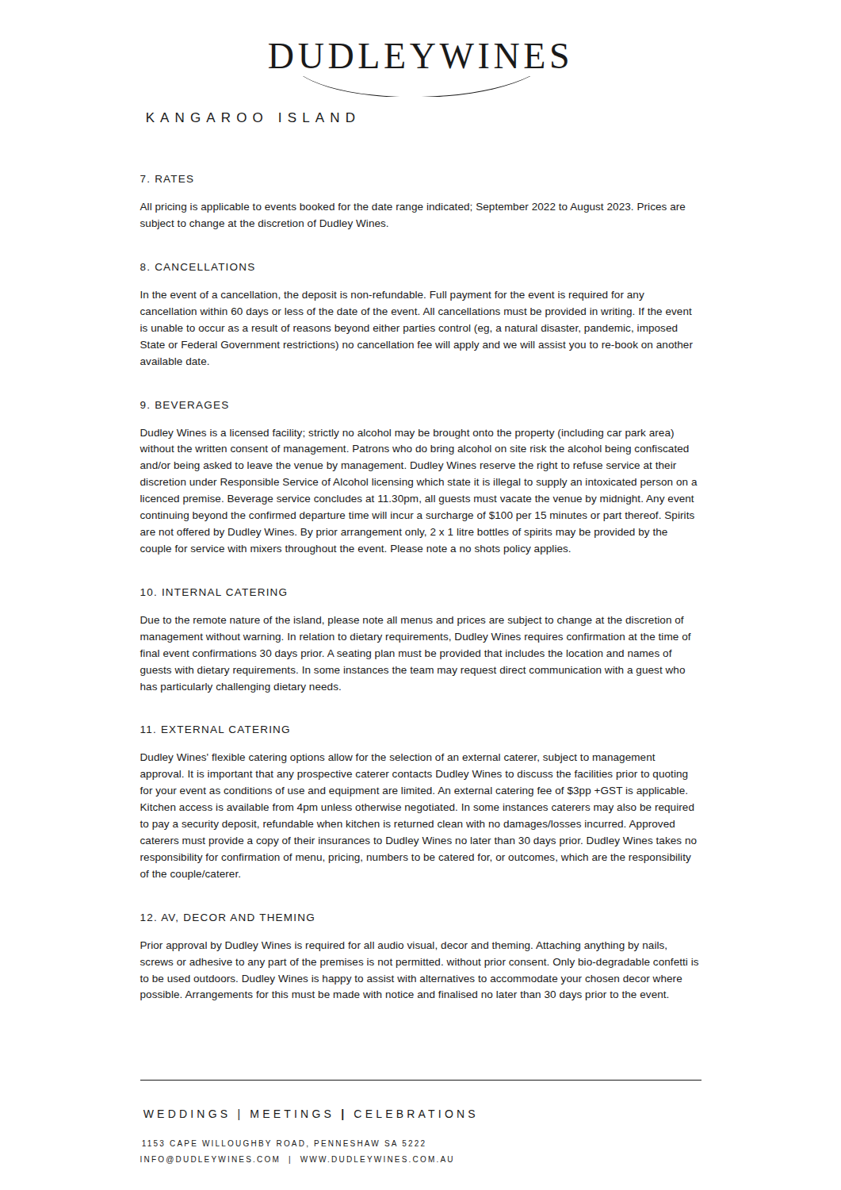DUDLEYWINES
KANGAROO ISLAND
7. Rates
All pricing is applicable to events booked for the date range indicated; September 2022 to August 2023. Prices are subject to change at the discretion of Dudley Wines.
8. Cancellations
In the event of a cancellation, the deposit is non-refundable. Full payment for the event is required for any cancellation within 60 days or less of the date of the event. All cancellations must be provided in writing. If the event is unable to occur as a result of reasons beyond either parties control (eg, a natural disaster, pandemic, imposed State or Federal Government restrictions) no cancellation fee will apply and we will assist you to re-book on another available date.
9. Beverages
Dudley Wines is a licensed facility; strictly no alcohol may be brought onto the property (including car park area) without the written consent of management. Patrons who do bring alcohol on site risk the alcohol being confiscated and/or being asked to leave the venue by management. Dudley Wines reserve the right to refuse service at their discretion under Responsible Service of Alcohol licensing which state it is illegal to supply an intoxicated person on a licenced premise. Beverage service concludes at 11.30pm, all guests must vacate the venue by midnight. Any event continuing beyond the confirmed departure time will incur a surcharge of $100 per 15 minutes or part thereof. Spirits are not offered by Dudley Wines. By prior arrangement only, 2 x 1 litre bottles of spirits may be provided by the couple for service with mixers throughout the event. Please note a no shots policy applies.
10. Internal Catering
Due to the remote nature of the island, please note all menus and prices are subject to change at the discretion of management without warning. In relation to dietary requirements, Dudley Wines requires confirmation at the time of final event confirmations 30 days prior. A seating plan must be provided that includes the location and names of guests with dietary requirements. In some instances the team may request direct communication with a guest who has particularly challenging dietary needs.
11. External Catering
Dudley Wines' flexible catering options allow for the selection of an external caterer, subject to management approval. It is important that any prospective caterer contacts Dudley Wines to discuss the facilities prior to quoting for your event as conditions of use and equipment are limited. An external catering fee of $3pp +GST is applicable. Kitchen access is available from 4pm unless otherwise negotiated. In some instances caterers may also be required to pay a security deposit, refundable when kitchen is returned clean with no damages/losses incurred. Approved caterers must provide a copy of their insurances to Dudley Wines no later than 30 days prior. Dudley Wines takes no responsibility for confirmation of menu, pricing, numbers to be catered for, or outcomes, which are the responsibility of the couple/caterer.
12. AV, Decor and Theming
Prior approval by Dudley Wines is required for all audio visual, decor and theming. Attaching anything by nails, screws or adhesive to any part of the premises is not permitted. without prior consent. Only bio-degradable confetti is to be used outdoors. Dudley Wines is happy to assist with alternatives to accommodate your chosen decor where possible. Arrangements for this must be made with notice and finalised no later than 30 days prior to the event.
WEDDINGS | MEETINGS | CELEBRATIONS
1153 CAPE WILLOUGHBY ROAD, PENNESHAW SA 5222
INFO@DUDLEYWINES.COM | WWW.DUDLEYWINES.COM.AU